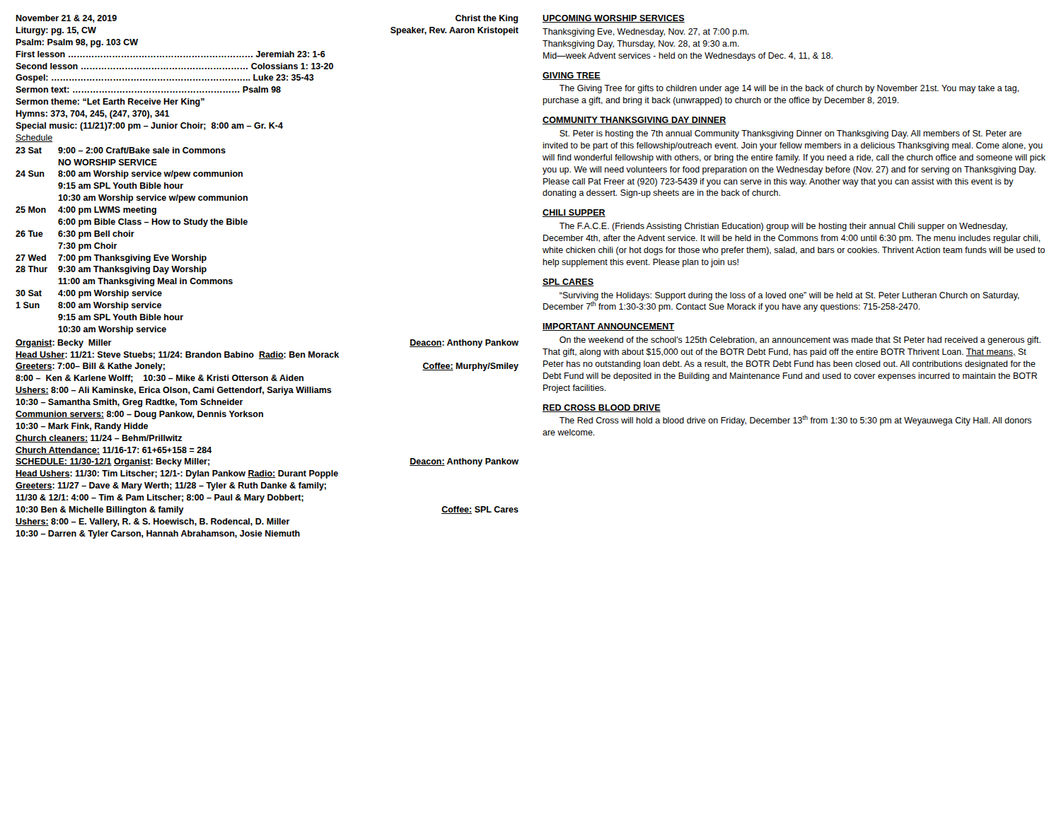November 21 & 24, 2019 Christ the King
Liturgy: pg. 15, CW Speaker, Rev. Aaron Kristopeit
Psalm: Psalm 98, pg. 103 CW
First lesson ……………………………………………………… Jeremiah 23: 1-6
Second lesson ………………………………………………… Colossians 1: 13-20
Gospel: ………………………………………………………….. Luke 23: 35-43
Sermon text: ………………………………………………… Psalm 98
Sermon theme: “Let Earth Receive Her King”
Hymns: 373, 704, 245, (247, 370), 341
Special music: (11/21)7:00 pm – Junior Choir; 8:00 am – Gr. K-4
Schedule
| 23 Sat | 9:00 – 2:00 Craft/Bake sale in Commons NO WORSHIP SERVICE |
| 24 Sun | 8:00 am Worship service w/pew communion 9:15 am SPL Youth Bible hour 10:30 am Worship service w/pew communion |
| 25 Mon | 4:00 pm LWMS meeting 6:00 pm Bible Class – How to Study the Bible |
| 26 Tue | 6:30 pm Bell choir 7:30 pm Choir |
| 27 Wed | 7:00 pm Thanksgiving Eve Worship |
| 28 Thur | 9:30 am Thanksgiving Day Worship 11:00 am Thanksgiving Meal in Commons |
| 30 Sat | 4:00 pm Worship service |
| 1 Sun | 8:00 am Worship service 9:15 am SPL Youth Bible hour 10:30 am Worship service |
Organist: Becky Miller Deacon: Anthony Pankow
Head Usher: 11/21: Steve Stuebs; 11/24: Brandon Babino Radio: Ben Morack
Greeters: 7:00– Bill & Kathe Jonely; Coffee: Murphy/Smiley
8:00 – Ken & Karlene Wolff; 10:30 – Mike & Kristi Otterson & Aiden
Ushers: 8:00 – Ali Kaminske, Erica Olson, Cami Gettendorf, Sariya Williams
10:30 – Samantha Smith, Greg Radtke, Tom Schneider
Communion servers: 8:00 – Doug Pankow, Dennis Yorkson
10:30 – Mark Fink, Randy Hidde
Church cleaners: 11/24 – Behm/Prillwitz
Church Attendance: 11/16-17: 61+65+158 = 284
SCHEDULE: 11/30-12/1 Organist: Becky Miller; Deacon: Anthony Pankow
Head Ushers: 11/30: Tim Litscher; 12/1-: Dylan Pankow Radio: Durant Popple
Greeters: 11/27 – Dave & Mary Werth; 11/28 – Tyler & Ruth Danke & family;
11/30 & 12/1: 4:00 – Tim & Pam Litscher; 8:00 – Paul & Mary Dobbert;
10:30 Ben & Michelle Billington & family Coffee: SPL Cares
Ushers: 8:00 – E. Vallery, R. & S. Hoewisch, B. Rodencal, D. Miller
10:30 – Darren & Tyler Carson, Hannah Abrahamson, Josie Niemuth
UPCOMING WORSHIP SERVICES
Thanksgiving Eve, Wednesday, Nov. 27, at 7:00 p.m.
Thanksgiving Day, Thursday, Nov. 28, at 9:30 a.m.
Mid—week Advent services - held on the Wednesdays of Dec. 4, 11, & 18.
GIVING TREE
The Giving Tree for gifts to children under age 14 will be in the back of church by November 21st. You may take a tag, purchase a gift, and bring it back (unwrapped) to church or the office by December 8, 2019.
COMMUNITY THANKSGIVING DAY DINNER
St. Peter is hosting the 7th annual Community Thanksgiving Dinner on Thanksgiving Day. All members of St. Peter are invited to be part of this fellowship/outreach event. Join your fellow members in a delicious Thanksgiving meal. Come alone, you will find wonderful fellowship with others, or bring the entire family. If you need a ride, call the church office and someone will pick you up. We will need volunteers for food preparation on the Wednesday before (Nov. 27) and for serving on Thanksgiving Day. Please call Pat Freer at (920) 723-5439 if you can serve in this way. Another way that you can assist with this event is by donating a dessert. Sign-up sheets are in the back of church.
CHILI SUPPER
The F.A.C.E. (Friends Assisting Christian Education) group will be hosting their annual Chili supper on Wednesday, December 4th, after the Advent service. It will be held in the Commons from 4:00 until 6:30 pm. The menu includes regular chili, white chicken chili (or hot dogs for those who prefer them), salad, and bars or cookies. Thrivent Action team funds will be used to help supplement this event. Please plan to join us!
SPL CARES
“Surviving the Holidays: Support during the loss of a loved one” will be held at St. Peter Lutheran Church on Saturday, December 7th from 1:30-3:30 pm. Contact Sue Morack if you have any questions: 715-258-2470.
IMPORTANT ANNOUNCEMENT
On the weekend of the school's 125th Celebration, an announcement was made that St Peter had received a generous gift. That gift, along with about $15,000 out of the BOTR Debt Fund, has paid off the entire BOTR Thrivent Loan. That means, St Peter has no outstanding loan debt. As a result, the BOTR Debt Fund has been closed out. All contributions designated for the Debt Fund will be deposited in the Building and Maintenance Fund and used to cover expenses incurred to maintain the BOTR Project facilities.
RED CROSS BLOOD DRIVE
The Red Cross will hold a blood drive on Friday, December 13th from 1:30 to 5:30 pm at Weyauwega City Hall. All donors are welcome.